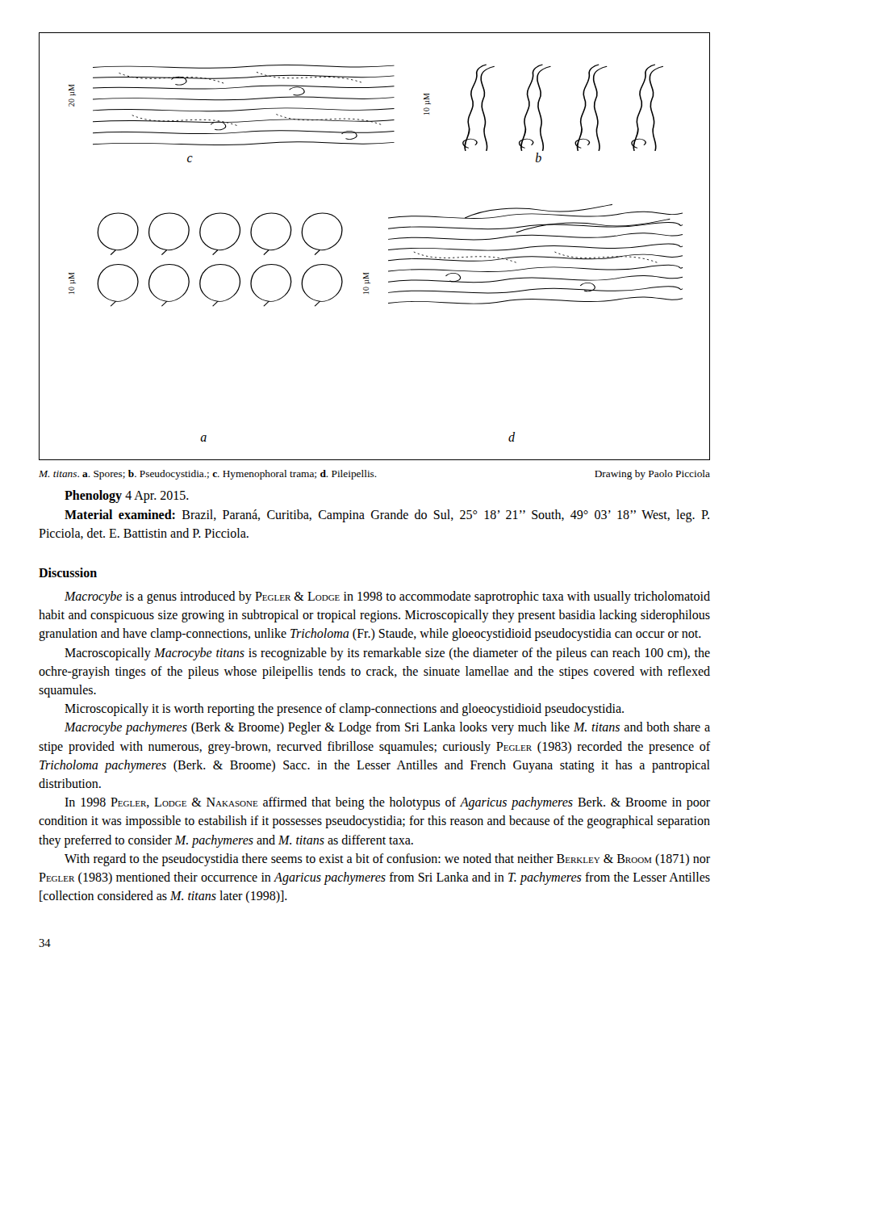20 µM 10 µM 10 µM 10 µM a b c d
M. titans. a. Spores; b. Pseudocystidia.; c. Hymenophoral trama; d. Pileipellis. Drawing by Paolo Picciola
Phenology 4 Apr. 2015.
Material examined: Brazil, Paraná, Curitiba, Campina Grande do Sul, 25° 18’ 21’’ South, 49° 03’ 18’’ West, leg. P. Picciola, det. E. Battistin and P. Picciola.
Discussion
Macrocybe is a genus introduced by Pegler & Lodge in 1998 to accommodate saprotrophic taxa with usually tricholomatoid habit and conspicuous size growing in subtropical or tropical regions. Microscopically they present basidia lacking siderophilous granulation and have clamp-connections, unlike Tricholoma (Fr.) Staude, while gloeocystidioid pseudocystidia can occur or not.
Macroscopically Macrocybe titans is recognizable by its remarkable size (the diameter of the pileus can reach 100 cm), the ochre-grayish tinges of the pileus whose pileipellis tends to crack, the sinuate lamellae and the stipes covered with reflexed squamules.
Microscopically it is worth reporting the presence of clamp-connections and gloeocystidioid pseudocystidia.
Macrocybe pachymeres (Berk & Broome) Pegler & Lodge from Sri Lanka looks very much like M. titans and both share a stipe provided with numerous, grey-brown, recurved fibrillose squamules; curiously Pegler (1983) recorded the presence of Tricholoma pachymeres (Berk. & Broome) Sacc. in the Lesser Antilles and French Guyana stating it has a pantropical distribution.
In 1998 Pegler, Lodge & Nakasone affirmed that being the holotypus of Agaricus pachymeres Berk. & Broome in poor condition it was impossible to estabilish if it possesses pseudocystidia; for this reason and because of the geographical separation they preferred to consider M. pachymeres and M. titans as different taxa.
With regard to the pseudocystidia there seems to exist a bit of confusion: we noted that neither Berkley & Broom (1871) nor Pegler (1983) mentioned their occurrence in Agaricus pachymeres from Sri Lanka and in T. pachymeres from the Lesser Antilles [collection considered as M. titans later (1998)].
34